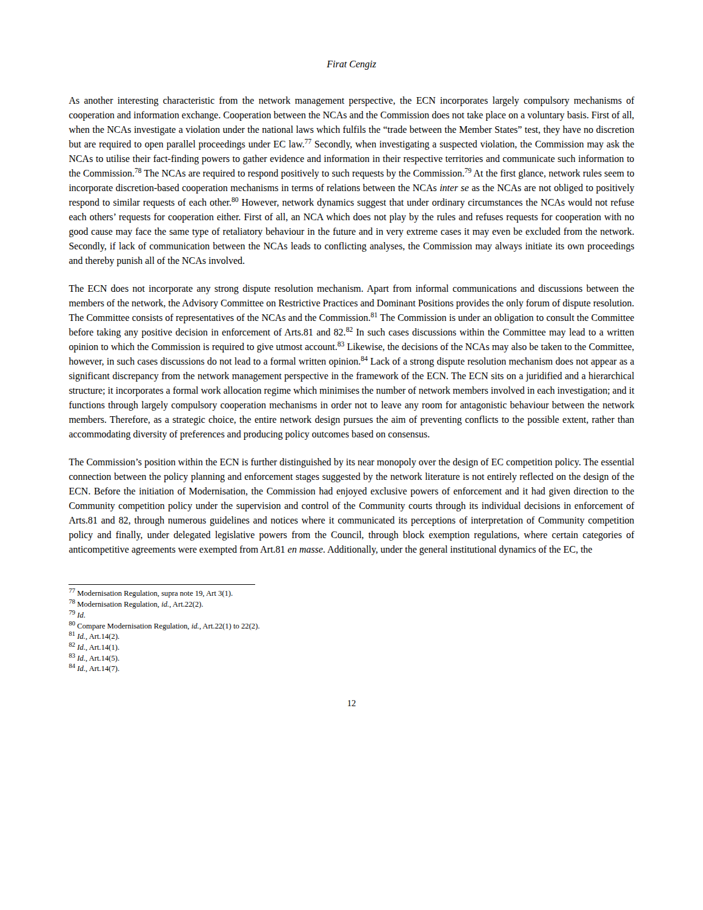Firat Cengiz
As another interesting characteristic from the network management perspective, the ECN incorporates largely compulsory mechanisms of cooperation and information exchange. Cooperation between the NCAs and the Commission does not take place on a voluntary basis. First of all, when the NCAs investigate a violation under the national laws which fulfils the “trade between the Member States” test, they have no discretion but are required to open parallel proceedings under EC law.77 Secondly, when investigating a suspected violation, the Commission may ask the NCAs to utilise their fact-finding powers to gather evidence and information in their respective territories and communicate such information to the Commission.78 The NCAs are required to respond positively to such requests by the Commission.79 At the first glance, network rules seem to incorporate discretion-based cooperation mechanisms in terms of relations between the NCAs inter se as the NCAs are not obliged to positively respond to similar requests of each other.80 However, network dynamics suggest that under ordinary circumstances the NCAs would not refuse each others’ requests for cooperation either. First of all, an NCA which does not play by the rules and refuses requests for cooperation with no good cause may face the same type of retaliatory behaviour in the future and in very extreme cases it may even be excluded from the network. Secondly, if lack of communication between the NCAs leads to conflicting analyses, the Commission may always initiate its own proceedings and thereby punish all of the NCAs involved.
The ECN does not incorporate any strong dispute resolution mechanism. Apart from informal communications and discussions between the members of the network, the Advisory Committee on Restrictive Practices and Dominant Positions provides the only forum of dispute resolution. The Committee consists of representatives of the NCAs and the Commission.81 The Commission is under an obligation to consult the Committee before taking any positive decision in enforcement of Arts.81 and 82.82 In such cases discussions within the Committee may lead to a written opinion to which the Commission is required to give utmost account.83 Likewise, the decisions of the NCAs may also be taken to the Committee, however, in such cases discussions do not lead to a formal written opinion.84 Lack of a strong dispute resolution mechanism does not appear as a significant discrepancy from the network management perspective in the framework of the ECN. The ECN sits on a juridified and a hierarchical structure; it incorporates a formal work allocation regime which minimises the number of network members involved in each investigation; and it functions through largely compulsory cooperation mechanisms in order not to leave any room for antagonistic behaviour between the network members. Therefore, as a strategic choice, the entire network design pursues the aim of preventing conflicts to the possible extent, rather than accommodating diversity of preferences and producing policy outcomes based on consensus.
The Commission’s position within the ECN is further distinguished by its near monopoly over the design of EC competition policy. The essential connection between the policy planning and enforcement stages suggested by the network literature is not entirely reflected on the design of the ECN. Before the initiation of Modernisation, the Commission had enjoyed exclusive powers of enforcement and it had given direction to the Community competition policy under the supervision and control of the Community courts through its individual decisions in enforcement of Arts.81 and 82, through numerous guidelines and notices where it communicated its perceptions of interpretation of Community competition policy and finally, under delegated legislative powers from the Council, through block exemption regulations, where certain categories of anticompetitive agreements were exempted from Art.81 en masse. Additionally, under the general institutional dynamics of the EC, the
77 Modernisation Regulation, supra note 19, Art 3(1).
78 Modernisation Regulation, id., Art.22(2).
79 Id.
80 Compare Modernisation Regulation, id., Art.22(1) to 22(2).
81 Id., Art.14(2).
82 Id., Art.14(1).
83 Id., Art.14(5).
84 Id., Art.14(7).
12